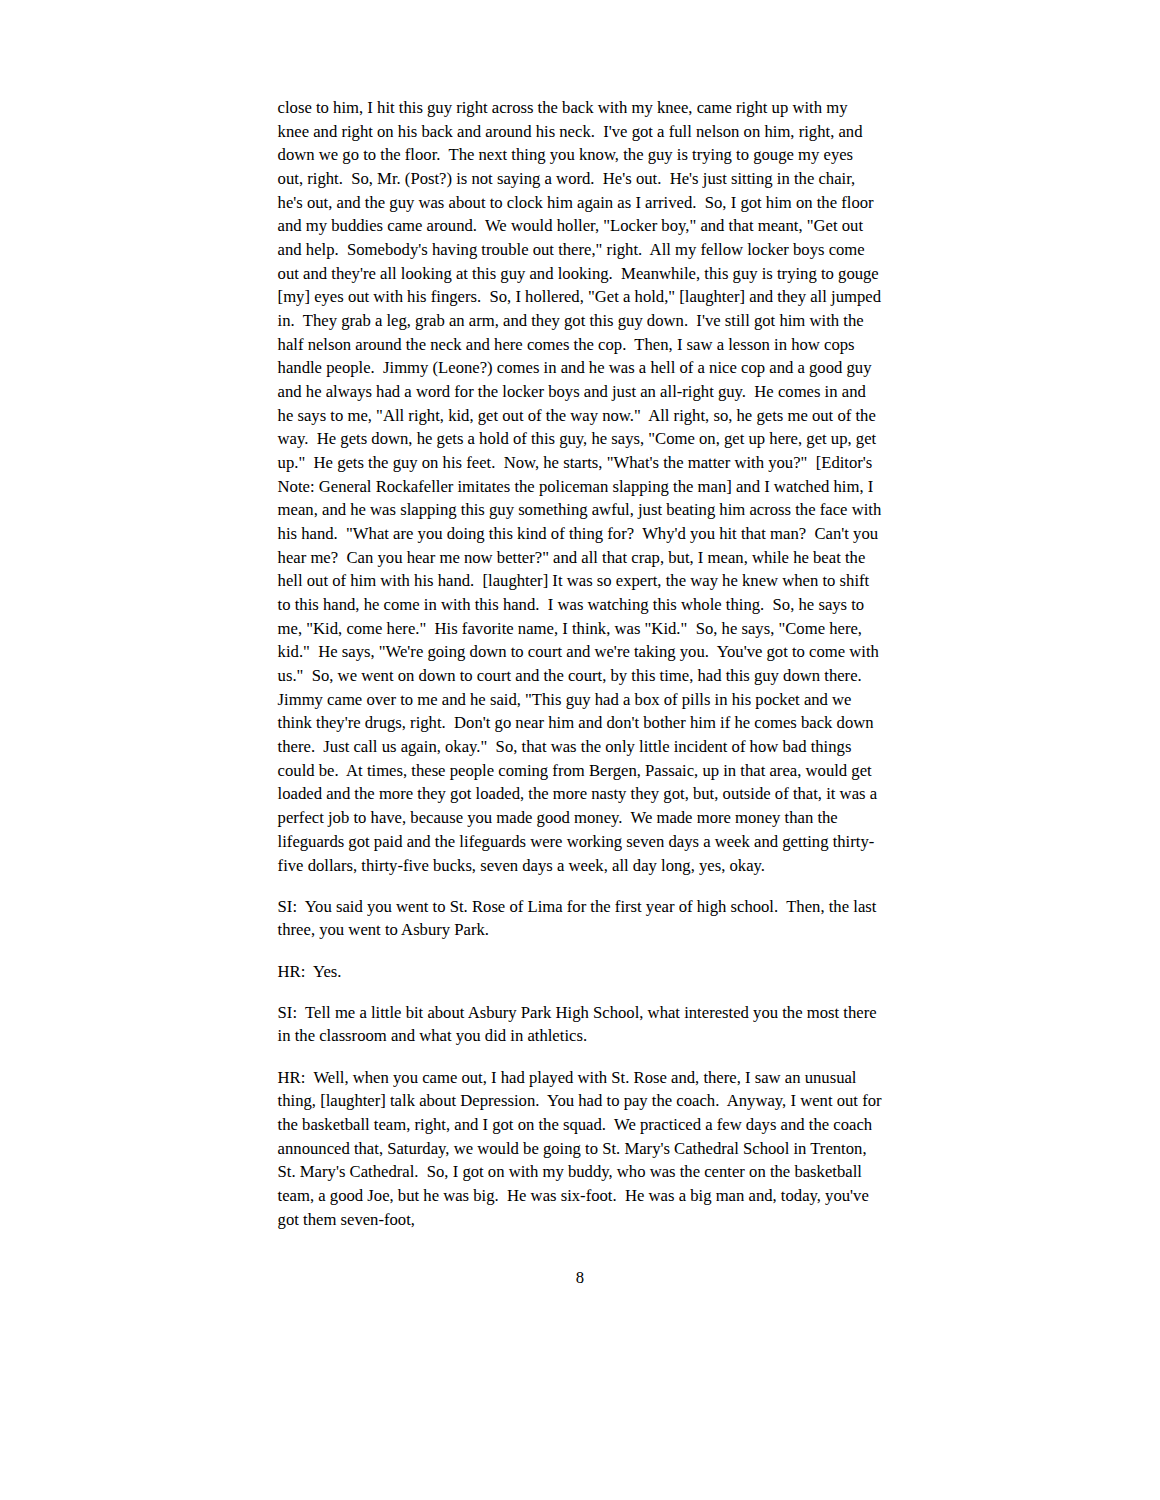close to him, I hit this guy right across the back with my knee, came right up with my knee and right on his back and around his neck. I've got a full nelson on him, right, and down we go to the floor. The next thing you know, the guy is trying to gouge my eyes out, right. So, Mr. (Post?) is not saying a word. He's out. He's just sitting in the chair, he's out, and the guy was about to clock him again as I arrived. So, I got him on the floor and my buddies came around. We would holler, "Locker boy," and that meant, "Get out and help. Somebody's having trouble out there," right. All my fellow locker boys come out and they're all looking at this guy and looking. Meanwhile, this guy is trying to gouge [my] eyes out with his fingers. So, I hollered, "Get a hold," [laughter] and they all jumped in. They grab a leg, grab an arm, and they got this guy down. I've still got him with the half nelson around the neck and here comes the cop. Then, I saw a lesson in how cops handle people. Jimmy (Leone?) comes in and he was a hell of a nice cop and a good guy and he always had a word for the locker boys and just an all-right guy. He comes in and he says to me, "All right, kid, get out of the way now." All right, so, he gets me out of the way. He gets down, he gets a hold of this guy, he says, "Come on, get up here, get up, get up." He gets the guy on his feet. Now, he starts, "What's the matter with you?" [Editor's Note: General Rockafeller imitates the policeman slapping the man] and I watched him, I mean, and he was slapping this guy something awful, just beating him across the face with his hand. "What are you doing this kind of thing for? Why'd you hit that man? Can't you hear me? Can you hear me now better?" and all that crap, but, I mean, while he beat the hell out of him with his hand. [laughter] It was so expert, the way he knew when to shift to this hand, he come in with this hand. I was watching this whole thing. So, he says to me, "Kid, come here." His favorite name, I think, was "Kid." So, he says, "Come here, kid." He says, "We're going down to court and we're taking you. You've got to come with us." So, we went on down to court and the court, by this time, had this guy down there. Jimmy came over to me and he said, "This guy had a box of pills in his pocket and we think they're drugs, right. Don't go near him and don't bother him if he comes back down there. Just call us again, okay." So, that was the only little incident of how bad things could be. At times, these people coming from Bergen, Passaic, up in that area, would get loaded and the more they got loaded, the more nasty they got, but, outside of that, it was a perfect job to have, because you made good money. We made more money than the lifeguards got paid and the lifeguards were working seven days a week and getting thirty-five dollars, thirty-five bucks, seven days a week, all day long, yes, okay.
SI: You said you went to St. Rose of Lima for the first year of high school. Then, the last three, you went to Asbury Park.
HR: Yes.
SI: Tell me a little bit about Asbury Park High School, what interested you the most there in the classroom and what you did in athletics.
HR: Well, when you came out, I had played with St. Rose and, there, I saw an unusual thing, [laughter] talk about Depression. You had to pay the coach. Anyway, I went out for the basketball team, right, and I got on the squad. We practiced a few days and the coach announced that, Saturday, we would be going to St. Mary's Cathedral School in Trenton, St. Mary's Cathedral. So, I got on with my buddy, who was the center on the basketball team, a good Joe, but he was big. He was six-foot. He was a big man and, today, you've got them seven-foot,
8